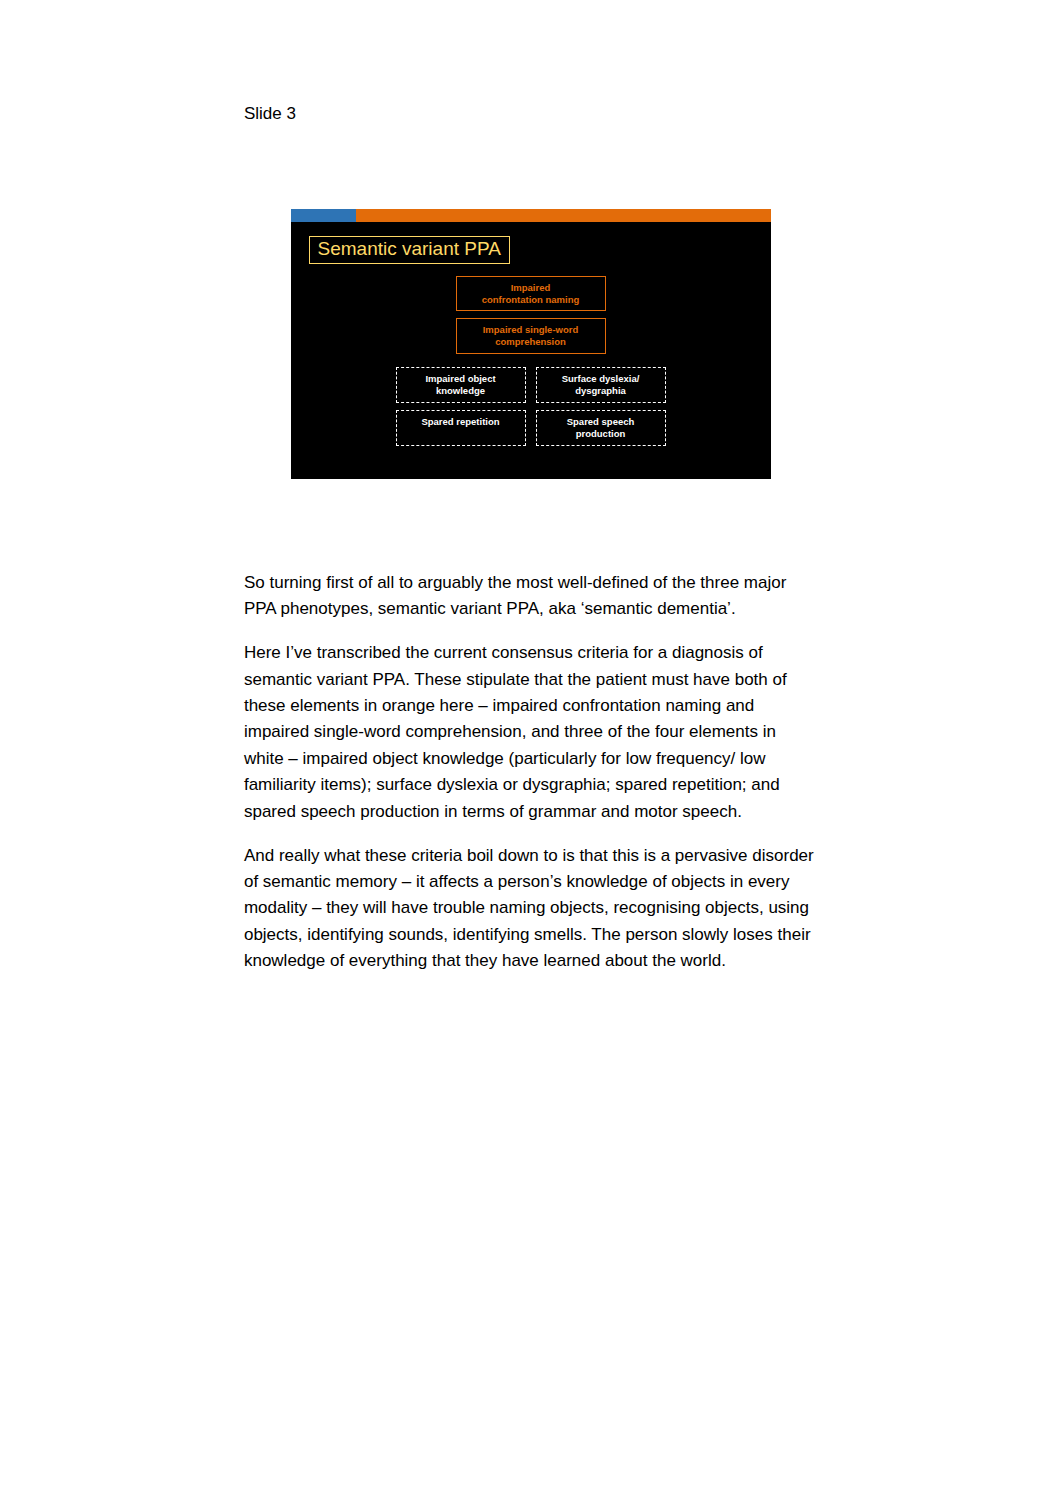Slide 3
Semantic variant PPA
Impaired
confrontation naming
Impaired single-word
comprehension
Impaired object
knowledge
Surface dyslexia/
dysgraphia
Spared repetition
Spared speech
production
So turning first of all to arguably the most well-defined of the three major PPA phenotypes, semantic variant PPA, aka ‘semantic dementia’.
Here I’ve transcribed the current consensus criteria for a diagnosis of semantic variant PPA. These stipulate that the patient must have both of these elements in orange here – impaired confrontation naming and impaired single-word comprehension, and three of the four elements in white – impaired object knowledge (particularly for low frequency/ low familiarity items); surface dyslexia or dysgraphia; spared repetition; and spared speech production in terms of grammar and motor speech.
And really what these criteria boil down to is that this is a pervasive disorder of semantic memory – it affects a person’s knowledge of objects in every modality – they will have trouble naming objects, recognising objects, using objects, identifying sounds, identifying smells. The person slowly loses their knowledge of everything that they have learned about the world.